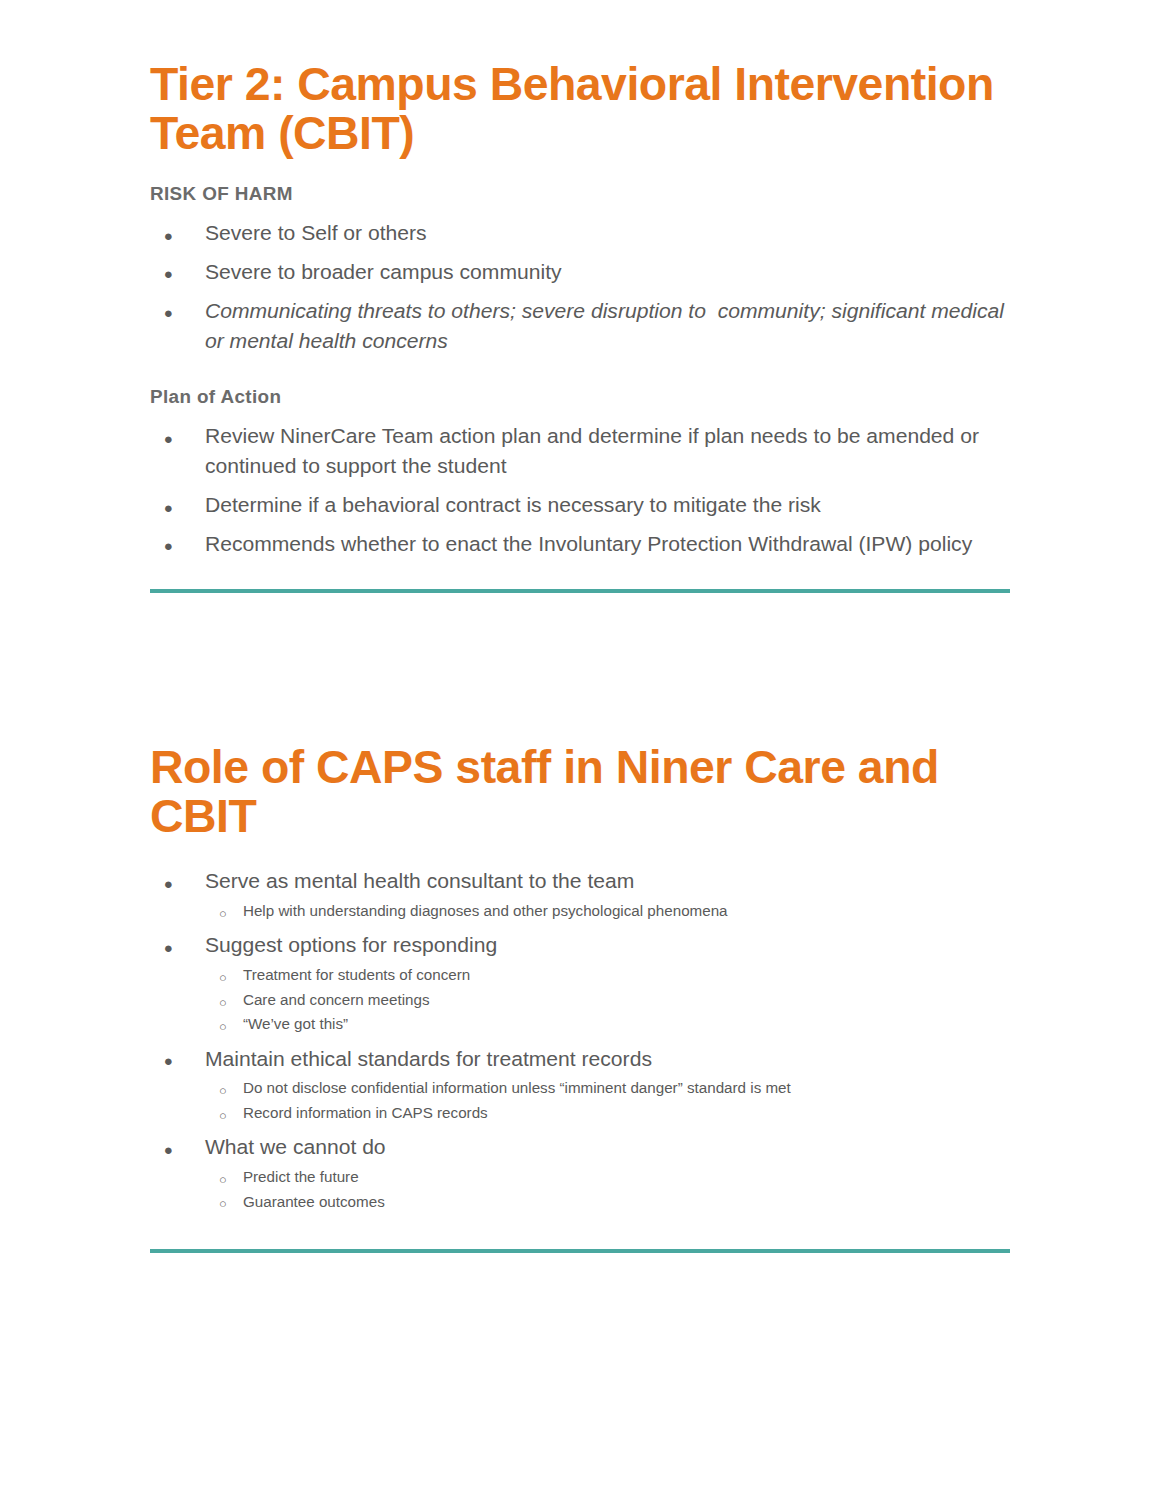Tier 2: Campus Behavioral Intervention Team (CBIT)
RISK OF HARM
Severe to Self or others
Severe to broader campus community
Communicating threats to others; severe disruption to community; significant medical or mental health concerns
Plan of Action
Review NinerCare Team action plan and determine if plan needs to be amended or continued to support the student
Determine if a behavioral contract is necessary to mitigate the risk
Recommends whether to enact the Involuntary Protection Withdrawal (IPW) policy
Role of CAPS staff in Niner Care and CBIT
Serve as mental health consultant to the team
Help with understanding diagnoses and other psychological phenomena
Suggest options for responding
Treatment for students of concern
Care and concern meetings
“We’ve got this”
Maintain ethical standards for treatment records
Do not disclose confidential information unless “imminent danger” standard is met
Record information in CAPS records
What we cannot do
Predict the future
Guarantee outcomes